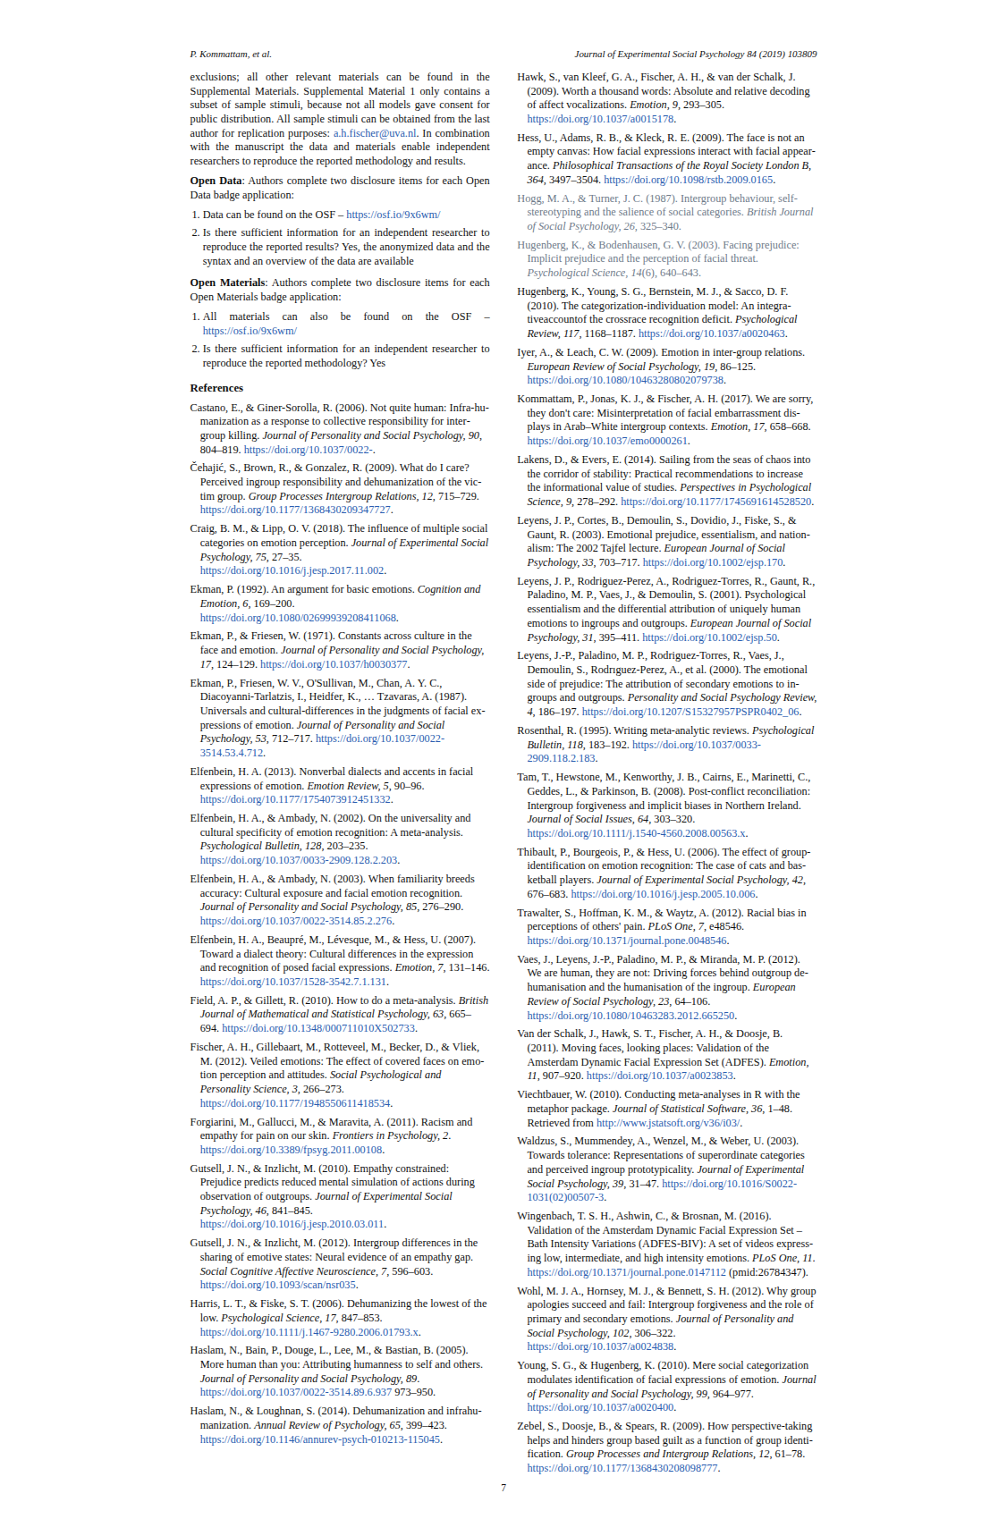P. Kommattam, et al.
Journal of Experimental Social Psychology 84 (2019) 103809
exclusions; all other relevant materials can be found in the Supplemental Materials. Supplemental Material 1 only contains a subset of sample stimuli, because not all models gave consent for public distribution. All sample stimuli can be obtained from the last author for replication purposes: a.h.fischer@uva.nl. In combination with the manuscript the data and materials enable independent researchers to reproduce the reported methodology and results.
Open Data: Authors complete two disclosure items for each Open Data badge application:
Data can be found on the OSF – https://osf.io/9x6wm/
Is there sufficient information for an independent researcher to reproduce the reported results? Yes, the anonymized data and the syntax and an overview of the data are available
Open Materials: Authors complete two disclosure items for each Open Materials badge application:
All materials can also be found on the OSF – https://osf.io/9x6wm/
Is there sufficient information for an independent researcher to reproduce the reported methodology? Yes
References
Castano, E., & Giner-Sorolla, R. (2006). Not quite human: Infra-humanization as a response to collective responsibility for intergroup killing. Journal of Personality and Social Psychology, 90, 804–819. https://doi.org/10.1037/0022-.
Čehajić, S., Brown, R., & Gonzalez, R. (2009). What do I care? Perceived ingroup responsibility and dehumanization of the victim group. Group Processes Intergroup Relations, 12, 715–729. https://doi.org/10.1177/1368430209347727.
Craig, B. M., & Lipp, O. V. (2018). The influence of multiple social categories on emotion perception. Journal of Experimental Social Psychology, 75, 27–35. https://doi.org/10.1016/j.jesp.2017.11.002.
Ekman, P. (1992). An argument for basic emotions. Cognition and Emotion, 6, 169–200. https://doi.org/10.1080/02699939208411068.
Ekman, P., & Friesen, W. (1971). Constants across culture in the face and emotion. Journal of Personality and Social Psychology, 17, 124–129. https://doi.org/10.1037/h0030377.
Ekman, P., Friesen, W. V., O'Sullivan, M., Chan, A. Y. C., Diacoyanni-Tarlatzis, I., Heidfer, K., … Tzavaras, A. (1987). Universals and cultural-differences in the judgments of facial expressions of emotion. Journal of Personality and Social Psychology, 53, 712–717. https://doi.org/10.1037/0022-3514.53.4.712.
Elfenbein, H. A. (2013). Nonverbal dialects and accents in facial expressions of emotion. Emotion Review, 5, 90–96. https://doi.org/10.1177/1754073912451332.
Elfenbein, H. A., & Ambady, N. (2002). On the universality and cultural specificity of emotion recognition: A meta-analysis. Psychological Bulletin, 128, 203–235. https://doi.org/10.1037/0033-2909.128.2.203.
Elfenbein, H. A., & Ambady, N. (2003). When familiarity breeds accuracy: Cultural exposure and facial emotion recognition. Journal of Personality and Social Psychology, 85, 276–290. https://doi.org/10.1037/0022-3514.85.2.276.
Elfenbein, H. A., Beaupré, M., Lévesque, M., & Hess, U. (2007). Toward a dialect theory: Cultural differences in the expression and recognition of posed facial expressions. Emotion, 7, 131–146. https://doi.org/10.1037/1528-3542.7.1.131.
Field, A. P., & Gillett, R. (2010). How to do a meta-analysis. British Journal of Mathematical and Statistical Psychology, 63, 665–694. https://doi.org/10.1348/000711010X502733.
Fischer, A. H., Gillebaart, M., Rotteveel, M., Becker, D., & Vliek, M. (2012). Veiled emotions: The effect of covered faces on emotion perception and attitudes. Social Psychological and Personality Science, 3, 266–273. https://doi.org/10.1177/1948550611418534.
Forgiarini, M., Gallucci, M., & Maravita, A. (2011). Racism and empathy for pain on our skin. Frontiers in Psychology, 2. https://doi.org/10.3389/fpsyg.2011.00108.
Gutsell, J. N., & Inzlicht, M. (2010). Empathy constrained: Prejudice predicts reduced mental simulation of actions during observation of outgroups. Journal of Experimental Social Psychology, 46, 841–845. https://doi.org/10.1016/j.jesp.2010.03.011.
Gutsell, J. N., & Inzlicht, M. (2012). Intergroup differences in the sharing of emotive states: Neural evidence of an empathy gap. Social Cognitive Affective Neuroscience, 7, 596–603. https://doi.org/10.1093/scan/nsr035.
Harris, L. T., & Fiske, S. T. (2006). Dehumanizing the lowest of the low. Psychological Science, 17, 847–853. https://doi.org/10.1111/j.1467-9280.2006.01793.x.
Haslam, N., Bain, P., Douge, L., Lee, M., & Bastian, B. (2005). More human than you: Attributing humanness to self and others. Journal of Personality and Social Psychology, 89. https://doi.org/10.1037/0022-3514.89.6.937 973–950.
Haslam, N., & Loughnan, S. (2014). Dehumanization and infrahumanization. Annual Review of Psychology, 65, 399–423. https://doi.org/10.1146/annurev-psych-010213-115045.
Hawk, S., van Kleef, G. A., Fischer, A. H., & van der Schalk, J. (2009). Worth a thousand words: Absolute and relative decoding of affect vocalizations. Emotion, 9, 293–305. https://doi.org/10.1037/a0015178.
Hess, U., Adams, R. B., & Kleck, R. E. (2009). The face is not an empty canvas: How facial expressions interact with facial appearance. Philosophical Transactions of the Royal Society London B, 364, 3497–3504. https://doi.org/10.1098/rstb.2009.0165.
Hogg, M. A., & Turner, J. C. (1987). Intergroup behaviour, self-stereotyping and the salience of social categories. British Journal of Social Psychology, 26, 325–340.
Hugenberg, K., & Bodenhausen, G. V. (2003). Facing prejudice: Implicit prejudice and the perception of facial threat. Psychological Science, 14(6), 640–643.
Hugenberg, K., Young, S. G., Bernstein, M. J., & Sacco, D. F. (2010). The categorization-individuation model: An integrativeaccountof the crossrace recognition deficit. Psychological Review, 117, 1168–1187. https://doi.org/10.1037/a0020463.
Iyer, A., & Leach, C. W. (2009). Emotion in inter-group relations. European Review of Social Psychology, 19, 86–125. https://doi.org/10.1080/10463280802079738.
Kommattam, P., Jonas, K. J., & Fischer, A. H. (2017). We are sorry, they don't care: Misinterpretation of facial embarrassment displays in Arab–White intergroup contexts. Emotion, 17, 658–668. https://doi.org/10.1037/emo0000261.
Lakens, D., & Evers, E. (2014). Sailing from the seas of chaos into the corridor of stability: Practical recommendations to increase the informational value of studies. Perspectives in Psychological Science, 9, 278–292. https://doi.org/10.1177/1745691614528520.
Leyens, J. P., Cortes, B., Demoulin, S., Dovidio, J., Fiske, S., & Gaunt, R. (2003). Emotional prejudice, essentialism, and nationalism: The 2002 Tajfel lecture. European Journal of Social Psychology, 33, 703–717. https://doi.org/10.1002/ejsp.170.
Leyens, J. P., Rodriguez-Perez, A., Rodriguez-Torres, R., Gaunt, R., Paladino, M. P., Vaes, J., & Demoulin, S. (2001). Psychological essentialism and the differential attribution of uniquely human emotions to ingroups and outgroups. European Journal of Social Psychology, 31, 395–411. https://doi.org/10.1002/ejsp.50.
Leyens, J.-P., Paladino, M. P., Rodriguez-Torres, R., Vaes, J., Demoulin, S., Rodrıguez-Perez, A., et al. (2000). The emotional side of prejudice: The attribution of secondary emotions to ingroups and outgroups. Personality and Social Psychology Review, 4, 186–197. https://doi.org/10.1207/S15327957PSPR0402_06.
Rosenthal, R. (1995). Writing meta-analytic reviews. Psychological Bulletin, 118, 183–192. https://doi.org/10.1037/0033-2909.118.2.183.
Tam, T., Hewstone, M., Kenworthy, J. B., Cairns, E., Marinetti, C., Geddes, L., & Parkinson, B. (2008). Post-conflict reconciliation: Intergroup forgiveness and implicit biases in Northern Ireland. Journal of Social Issues, 64, 303–320. https://doi.org/10.1111/j.1540-4560.2008.00563.x.
Thibault, P., Bourgeois, P., & Hess, U. (2006). The effect of group-identification on emotion recognition: The case of cats and basketball players. Journal of Experimental Social Psychology, 42, 676–683. https://doi.org/10.1016/j.jesp.2005.10.006.
Trawalter, S., Hoffman, K. M., & Waytz, A. (2012). Racial bias in perceptions of others' pain. PLoS One, 7, e48546. https://doi.org/10.1371/journal.pone.0048546.
Vaes, J., Leyens, J.-P., Paladino, M. P., & Miranda, M. P. (2012). We are human, they are not: Driving forces behind outgroup dehumanisation and the humanisation of the ingroup. European Review of Social Psychology, 23, 64–106. https://doi.org/10.1080/10463283.2012.665250.
Van der Schalk, J., Hawk, S. T., Fischer, A. H., & Doosje, B. (2011). Moving faces, looking places: Validation of the Amsterdam Dynamic Facial Expression Set (ADFES). Emotion, 11, 907–920. https://doi.org/10.1037/a0023853.
Viechtbauer, W. (2010). Conducting meta-analyses in R with the metaphor package. Journal of Statistical Software, 36, 1–48. Retrieved from http://www.jstatsoft.org/v36/i03/.
Waldzus, S., Mummendey, A., Wenzel, M., & Weber, U. (2003). Towards tolerance: Representations of superordinate categories and perceived ingroup prototypicality. Journal of Experimental Social Psychology, 39, 31–47. https://doi.org/10.1016/S0022-1031(02)00507-3.
Wingenbach, T. S. H., Ashwin, C., & Brosnan, M. (2016). Validation of the Amsterdam Dynamic Facial Expression Set – Bath Intensity Variations (ADFES-BIV): A set of videos expressing low, intermediate, and high intensity emotions. PLoS One, 11. https://doi.org/10.1371/journal.pone.0147112 (pmid:26784347).
Wohl, M. J. A., Hornsey, M. J., & Bennett, S. H. (2012). Why group apologies succeed and fail: Intergroup forgiveness and the role of primary and secondary emotions. Journal of Personality and Social Psychology, 102, 306–322. https://doi.org/10.1037/a0024838.
Young, S. G., & Hugenberg, K. (2010). Mere social categorization modulates identification of facial expressions of emotion. Journal of Personality and Social Psychology, 99, 964–977. https://doi.org/10.1037/a0020400.
Zebel, S., Doosje, B., & Spears, R. (2009). How perspective-taking helps and hinders group based guilt as a function of group identification. Group Processes and Intergroup Relations, 12, 61–78. https://doi.org/10.1177/1368430208098777.
7